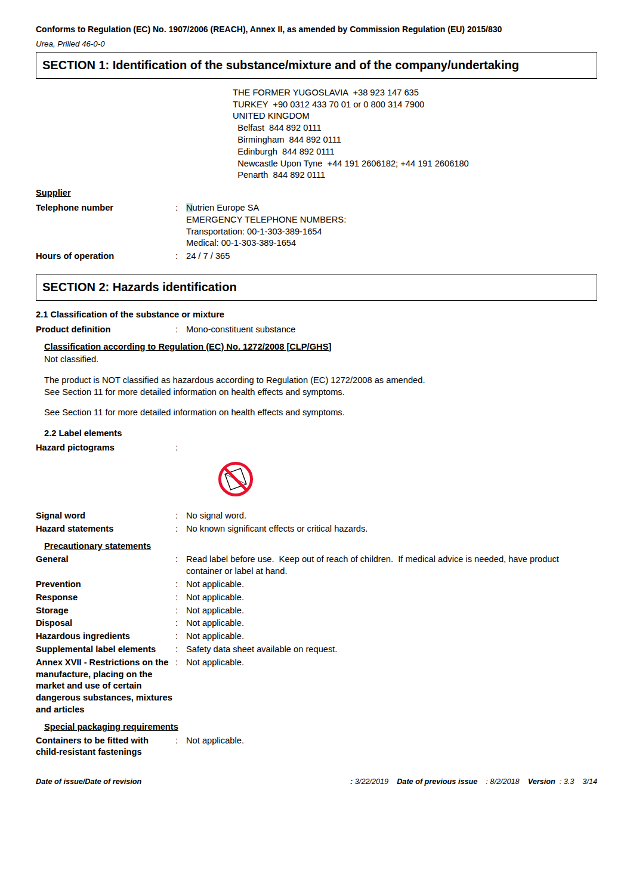Conforms to Regulation (EC) No. 1907/2006 (REACH), Annex II, as amended by Commission Regulation (EU) 2015/830
Urea, Prilled 46-0-0
SECTION 1: Identification of the substance/mixture and of the company/undertaking
THE FORMER YUGOSLAVIA +38 923 147 635
TURKEY +90 0312 433 70 01 or 0 800 314 7900
UNITED KINGDOM
Belfast 844 892 0111
Birmingham 844 892 0111
Edinburgh 844 892 0111
Newcastle Upon Tyne +44 191 2606182; +44 191 2606180
Penarth 844 892 0111
Supplier
| Telephone number | : | N utrien Europe SA EMERGENCY TELEPHONE NUMBERS: Transportation: 00-1-303-389-1654 Medical: 00-1-303-389-1654 |
| Hours of operation | : | 24 / 7 / 365 |
SECTION 2: Hazards identification
2.1 Classification of the substance or mixture
| Product definition | : | Mono-constituent substance |
Classification according to Regulation (EC) No. 1272/2008 [CLP/GHS]
Not classified.
The product is NOT classified as hazardous according to Regulation (EC) 1272/2008 as amended.
See Section 11 for more detailed information on health effects and symptoms.
See Section 11 for more detailed information on health effects and symptoms.
2.2 Label elements
| Hazard pictograms | : | |
| Signal word | : | No signal word. |
| Hazard statements | : | No known significant effects or critical hazards. |
Precautionary statements
| General | : | Read label before use. Keep out of reach of children. If medical advice is needed, have product container or label at hand. |
| Prevention | : | Not applicable. |
| Response | : | Not applicable. |
| Storage | : | Not applicable. |
| Disposal | : | Not applicable. |
| Hazardous ingredients | : | Not applicable. |
| Supplemental label elements | : | Safety data sheet available on request. |
| Annex XVII - Restrictions on the manufacture, placing on the market and use of certain dangerous substances, mixtures and articles | : | Not applicable. |
Special packaging requirements
| Containers to be fitted with child-resistant fastenings | : | Not applicable. |
Date of issue/Date of revision
: 3/22/2019 Date of previous issue : 8/2/2018 Version : 3.3 3/14